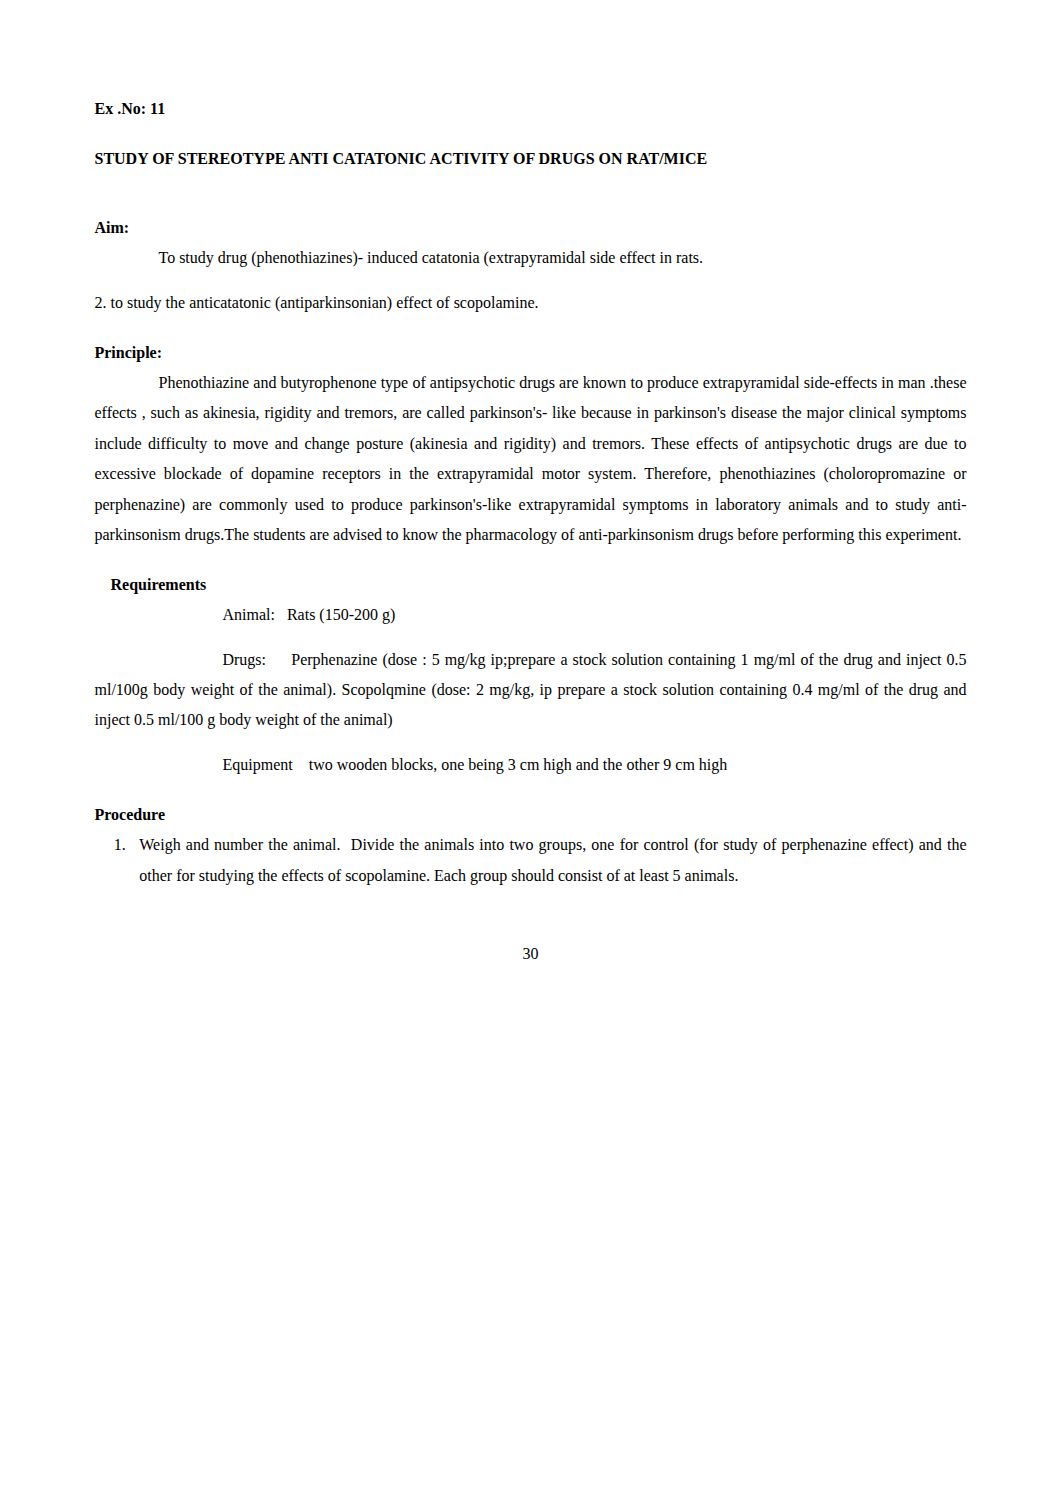Ex .No: 11
STUDY OF STEREOTYPE ANTI CATATONIC ACTIVITY OF DRUGS ON RAT/MICE
Aim:
To study drug (phenothiazines)- induced catatonia (extrapyramidal side effect in rats.
2. to study the anticatatonic (antiparkinsonian) effect of scopolamine.
Principle:
Phenothiazine and butyrophenone type of antipsychotic drugs are known to produce extrapyramidal side-effects in man .these effects , such as akinesia, rigidity and tremors, are called parkinson's- like because in parkinson's disease the major clinical symptoms include difficulty to move and change posture (akinesia and rigidity) and tremors. These effects of antipsychotic drugs are due to excessive blockade of dopamine receptors in the extrapyramidal motor system. Therefore, phenothiazines (choloropromazine or perphenazine) are commonly used to produce parkinson's-like extrapyramidal symptoms in laboratory animals and to study anti-parkinsonism drugs.The students are advised to know the pharmacology of anti-parkinsonism drugs before performing this experiment.
Requirements
Animal: Rats (150-200 g)
Drugs: Perphenazine (dose : 5 mg/kg ip;prepare a stock solution containing 1 mg/ml of the drug and inject 0.5 ml/100g body weight of the animal). Scopolqmine (dose: 2 mg/kg, ip prepare a stock solution containing 0.4 mg/ml of the drug and inject 0.5 ml/100 g body weight of the animal)
Equipment two wooden blocks, one being 3 cm high and the other 9 cm high
Procedure
Weigh and number the animal. Divide the animals into two groups, one for control (for study of perphenazine effect) and the other for studying the effects of scopolamine. Each group should consist of at least 5 animals.
30